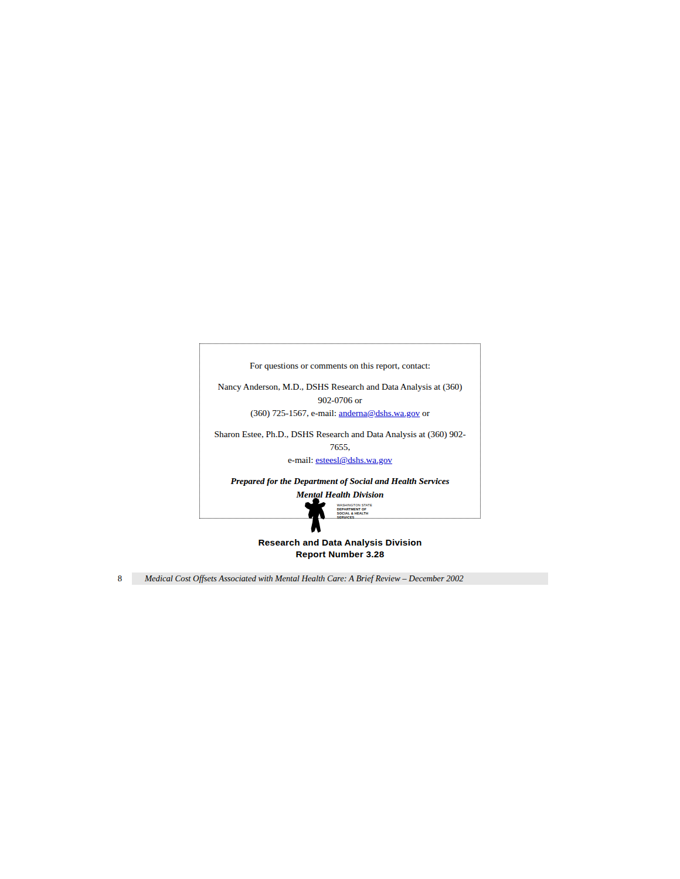For questions or comments on this report, contact:
Nancy Anderson, M.D., DSHS Research and Data Analysis at (360) 902-0706 or
(360) 725-1567, e-mail: anderna@dshs.wa.gov or
Sharon Estee, Ph.D., DSHS Research and Data Analysis at (360) 902-7655,
e-mail: esteesl@dshs.wa.gov
Prepared for the Department of Social and Health Services Mental Health Division
Washington State
Department of
Social & Health
Services
Research and Data Analysis Division
Report Number 3.28
8
Medical Cost Offsets Associated with Mental Health Care: A Brief Review – December 2002